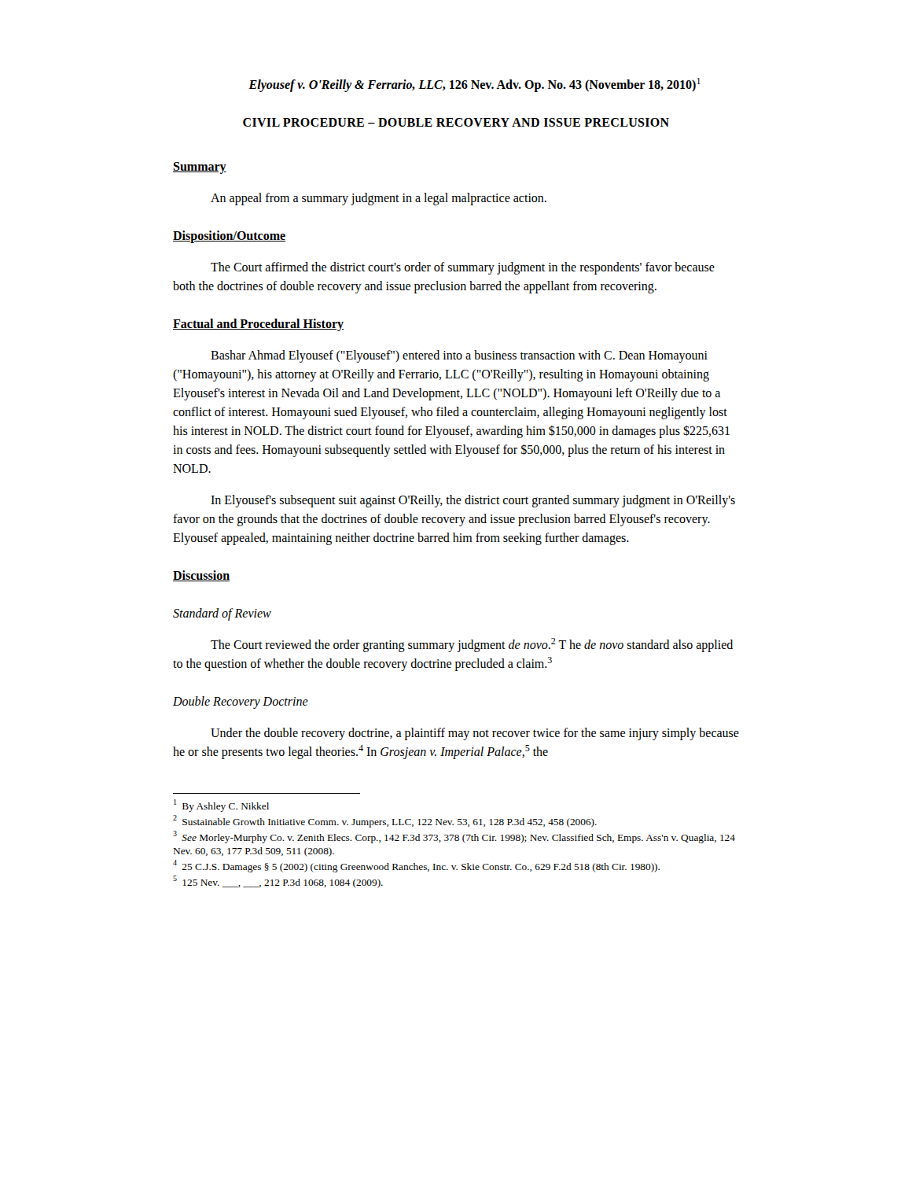Elyousef v. O'Reilly & Ferrario, LLC, 126 Nev. Adv. Op. No. 43 (November 18, 2010)1
CIVIL PROCEDURE – DOUBLE RECOVERY AND ISSUE PRECLUSION
Summary
An appeal from a summary judgment in a legal malpractice action.
Disposition/Outcome
The Court affirmed the district court's order of summary judgment in the respondents' favor because both the doctrines of double recovery and issue preclusion barred the appellant from recovering.
Factual and Procedural History
Bashar Ahmad Elyousef ("Elyousef") entered into a business transaction with C. Dean Homayouni ("Homayouni"), his attorney at O'Reilly and Ferrario, LLC ("O'Reilly"), resulting in Homayouni obtaining Elyousef's interest in Nevada Oil and Land Development, LLC ("NOLD"). Homayouni left O'Reilly due to a conflict of interest. Homayouni sued Elyousef, who filed a counterclaim, alleging Homayouni negligently lost his interest in NOLD. The district court found for Elyousef, awarding him $150,000 in damages plus $225,631 in costs and fees. Homayouni subsequently settled with Elyousef for $50,000, plus the return of his interest in NOLD.
In Elyousef's subsequent suit against O'Reilly, the district court granted summary judgment in O'Reilly's favor on the grounds that the doctrines of double recovery and issue preclusion barred Elyousef's recovery. Elyousef appealed, maintaining neither doctrine barred him from seeking further damages.
Discussion
Standard of Review
The Court reviewed the order granting summary judgment de novo.2 T he de novo standard also applied to the question of whether the double recovery doctrine precluded a claim.3
Double Recovery Doctrine
Under the double recovery doctrine, a plaintiff may not recover twice for the same injury simply because he or she presents two legal theories.4 In Grosjean v. Imperial Palace,5 the
1 By Ashley C. Nikkel
2 Sustainable Growth Initiative Comm. v. Jumpers, LLC, 122 Nev. 53, 61, 128 P.3d 452, 458 (2006).
3 See Morley-Murphy Co. v. Zenith Elecs. Corp., 142 F.3d 373, 378 (7th Cir. 1998); Nev. Classified Sch, Emps. Ass'n v. Quaglia, 124 Nev. 60, 63, 177 P.3d 509, 511 (2008).
4 25 C.J.S. Damages § 5 (2002) (citing Greenwood Ranches, Inc. v. Skie Constr. Co., 629 F.2d 518 (8th Cir. 1980)).
5 125 Nev. ___, ___, 212 P.3d 1068, 1084 (2009).